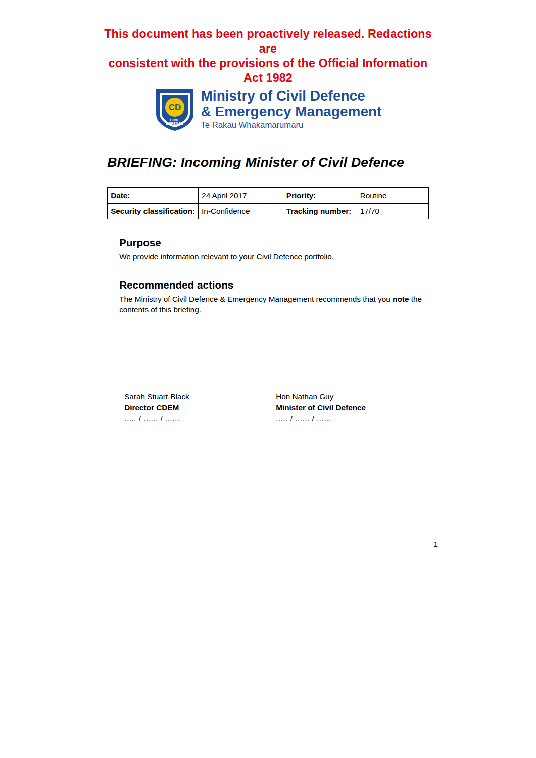This document has been proactively released. Redactions are
consistent with the provisions of the Official Information Act 1982
CD CIVIL DEFENCE
Ministry of Civil Defence
& Emergency Management
Te Rākau Whakamarumaru
BRIEFING: Incoming Minister of Civil Defence
| Date: | 24 April 2017 | Priority: | Routine |
| Security classification: | In-Confidence | Tracking number: | 17/70 |
Purpose
We provide information relevant to your Civil Defence portfolio.
Recommended actions
The Ministry of Civil Defence & Emergency Management recommends that you note the contents of this briefing.
Sarah Stuart-Black
Director CDEM
..... / ...... / ......
Hon Nathan Guy
Minister of Civil Defence
..... / ...... / ......
1